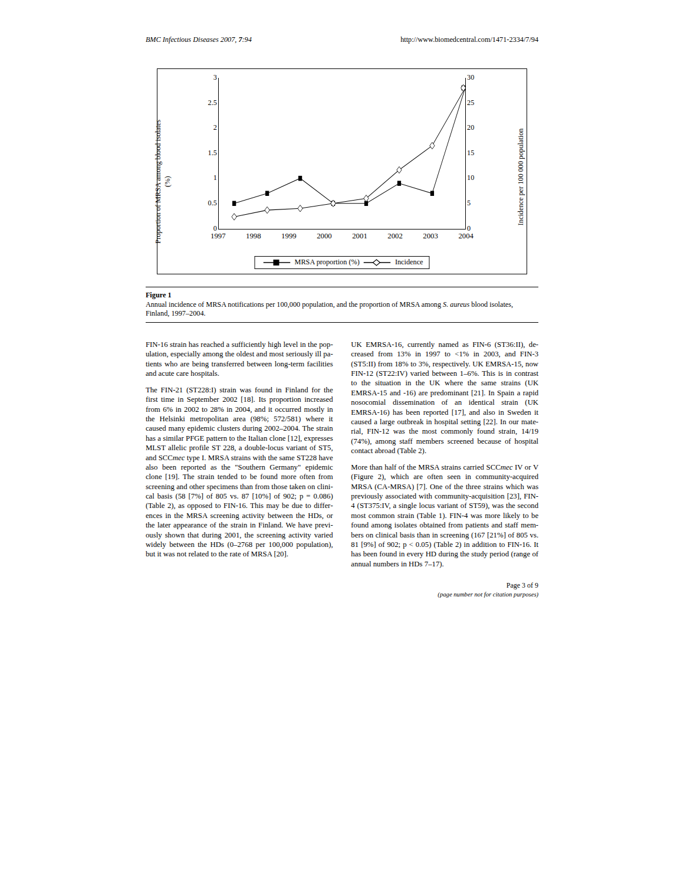BMC Infectious Diseases 2007, 7:94
http://www.biomedcentral.com/1471-2334/7/94
Proportion of MRSA among blood isolates
(%)
Incidence per 100 000 population
3 2.5 2 1.5 1 0.5 0
30 25 20 15 10 5 0
1997 1998 1999 2000 2001 2002 2003 2004
MRSA proportion (%) Incidence
Figure 1
Annual incidence of MRSA notifications per 100,000 population, and the proportion of MRSA among S. aureus blood isolates, Finland, 1997–2004.
FIN-16 strain has reached a sufficiently high level in the population, especially among the oldest and most seriously ill patients who are being transferred between long-term facilities and acute care hospitals.
The FIN-21 (ST228:I) strain was found in Finland for the first time in September 2002 [18]. Its proportion increased from 6% in 2002 to 28% in 2004, and it occurred mostly in the Helsinki metropolitan area (98%; 572/581) where it caused many epidemic clusters during 2002–2004. The strain has a similar PFGE pattern to the Italian clone [12], expresses MLST allelic profile ST 228, a double-locus variant of ST5, and SCCmec type I. MRSA strains with the same ST228 have also been reported as the "Southern Germany" epidemic clone [19]. The strain tended to be found more often from screening and other specimens than from those taken on clinical basis (58 [7%] of 805 vs. 87 [10%] of 902; p = 0.086) (Table 2), as opposed to FIN-16. This may be due to differences in the MRSA screening activity between the HDs, or the later appearance of the strain in Finland. We have previously shown that during 2001, the screening activity varied widely between the HDs (0–2768 per 100,000 population), but it was not related to the rate of MRSA [20].
UK EMRSA-16, currently named as FIN-6 (ST36:II), decreased from 13% in 1997 to <1% in 2003, and FIN-3 (ST5:II) from 18% to 3%, respectively. UK EMRSA-15, now FIN-12 (ST22:IV) varied between 1–6%. This is in contrast to the situation in the UK where the same strains (UK EMRSA-15 and -16) are predominant [21]. In Spain a rapid nosocomial dissemination of an identical strain (UK EMRSA-16) has been reported [17], and also in Sweden it caused a large outbreak in hospital setting [22]. In our material, FIN-12 was the most commonly found strain, 14/19 (74%), among staff members screened because of hospital contact abroad (Table 2).
More than half of the MRSA strains carried SCCmec IV or V (Figure 2), which are often seen in community-acquired MRSA (CA-MRSA) [7]. One of the three strains which was previously associated with community-acquisition [23], FIN-4 (ST375:IV, a single locus variant of ST59), was the second most common strain (Table 1). FIN-4 was more likely to be found among isolates obtained from patients and staff members on clinical basis than in screening (167 [21%] of 805 vs. 81 [9%] of 902; p < 0.05) (Table 2) in addition to FIN-16. It has been found in every HD during the study period (range of annual numbers in HDs 7–17).
Page 3 of 9
(page number not for citation purposes)